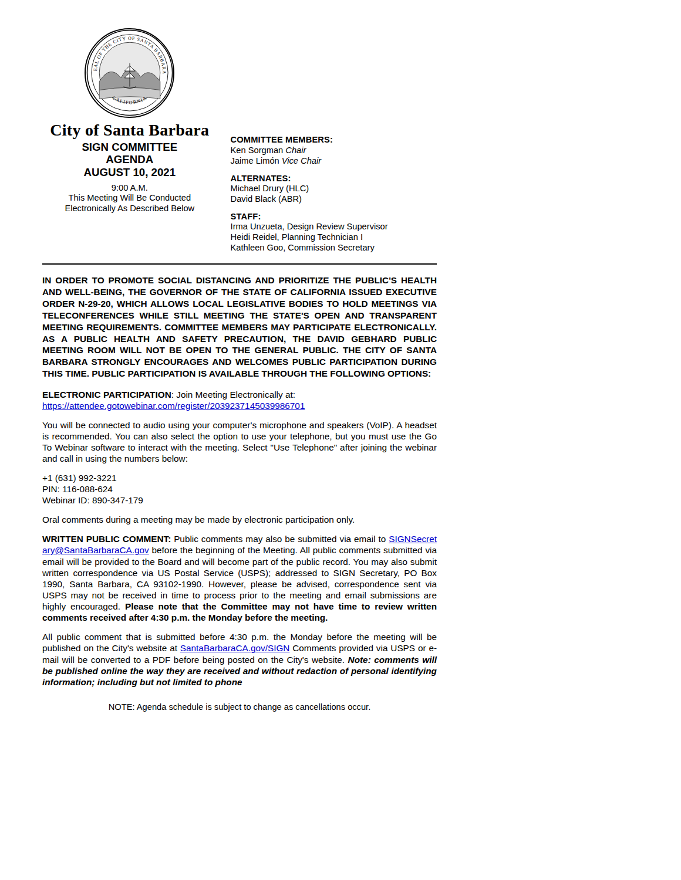SEAL OF THE CITY OF SANTA BARBARA CALIFORNIA
City of Santa Barbara
SIGN COMMITTEE
AGENDA
AUGUST 10, 2021
9:00 A.M.
This Meeting Will Be Conducted Electronically As Described Below
COMMITTEE MEMBERS:
Ken Sorgman Chair
Jaime Limón Vice Chair
ALTERNATES:
Michael Drury (HLC)
David Black (ABR)
STAFF:
Irma Unzueta, Design Review Supervisor
Heidi Reidel, Planning Technician I
Kathleen Goo, Commission Secretary
IN ORDER TO PROMOTE SOCIAL DISTANCING AND PRIORITIZE THE PUBLIC'S HEALTH AND WELL-BEING, THE GOVERNOR OF THE STATE OF CALIFORNIA ISSUED EXECUTIVE ORDER N-29-20, WHICH ALLOWS LOCAL LEGISLATIVE BODIES TO HOLD MEETINGS VIA TELECONFERENCES WHILE STILL MEETING THE STATE'S OPEN AND TRANSPARENT MEETING REQUIREMENTS. COMMITTEE MEMBERS MAY PARTICIPATE ELECTRONICALLY. AS A PUBLIC HEALTH AND SAFETY PRECAUTION, THE DAVID GEBHARD PUBLIC MEETING ROOM WILL NOT BE OPEN TO THE GENERAL PUBLIC. THE CITY OF SANTA BARBARA STRONGLY ENCOURAGES AND WELCOMES PUBLIC PARTICIPATION DURING THIS TIME. PUBLIC PARTICIPATION IS AVAILABLE THROUGH THE FOLLOWING OPTIONS:
ELECTRONIC PARTICIPATION: Join Meeting Electronically at:
https://attendee.gotowebinar.com/register/2039237145039986701
You will be connected to audio using your computer's microphone and speakers (VoIP). A headset is recommended. You can also select the option to use your telephone, but you must use the Go To Webinar software to interact with the meeting. Select "Use Telephone" after joining the webinar and call in using the numbers below:
+1 (631) 992-3221
PIN: 116-088-624
Webinar ID: 890-347-179
Oral comments during a meeting may be made by electronic participation only.
WRITTEN PUBLIC COMMENT: Public comments may also be submitted via email to SIGNSecretary@SantaBarbaraCA.gov before the beginning of the Meeting. All public comments submitted via email will be provided to the Board and will become part of the public record. You may also submit written correspondence via US Postal Service (USPS); addressed to SIGN Secretary, PO Box 1990, Santa Barbara, CA 93102-1990. However, please be advised, correspondence sent via USPS may not be received in time to process prior to the meeting and email submissions are highly encouraged. Please note that the Committee may not have time to review written comments received after 4:30 p.m. the Monday before the meeting.
All public comment that is submitted before 4:30 p.m. the Monday before the meeting will be published on the City's website at SantaBarbaraCA.gov/SIGN Comments provided via USPS or e-mail will be converted to a PDF before being posted on the City's website. Note: comments will be published online the way they are received and without redaction of personal identifying information; including but not limited to phone
NOTE: Agenda schedule is subject to change as cancellations occur.